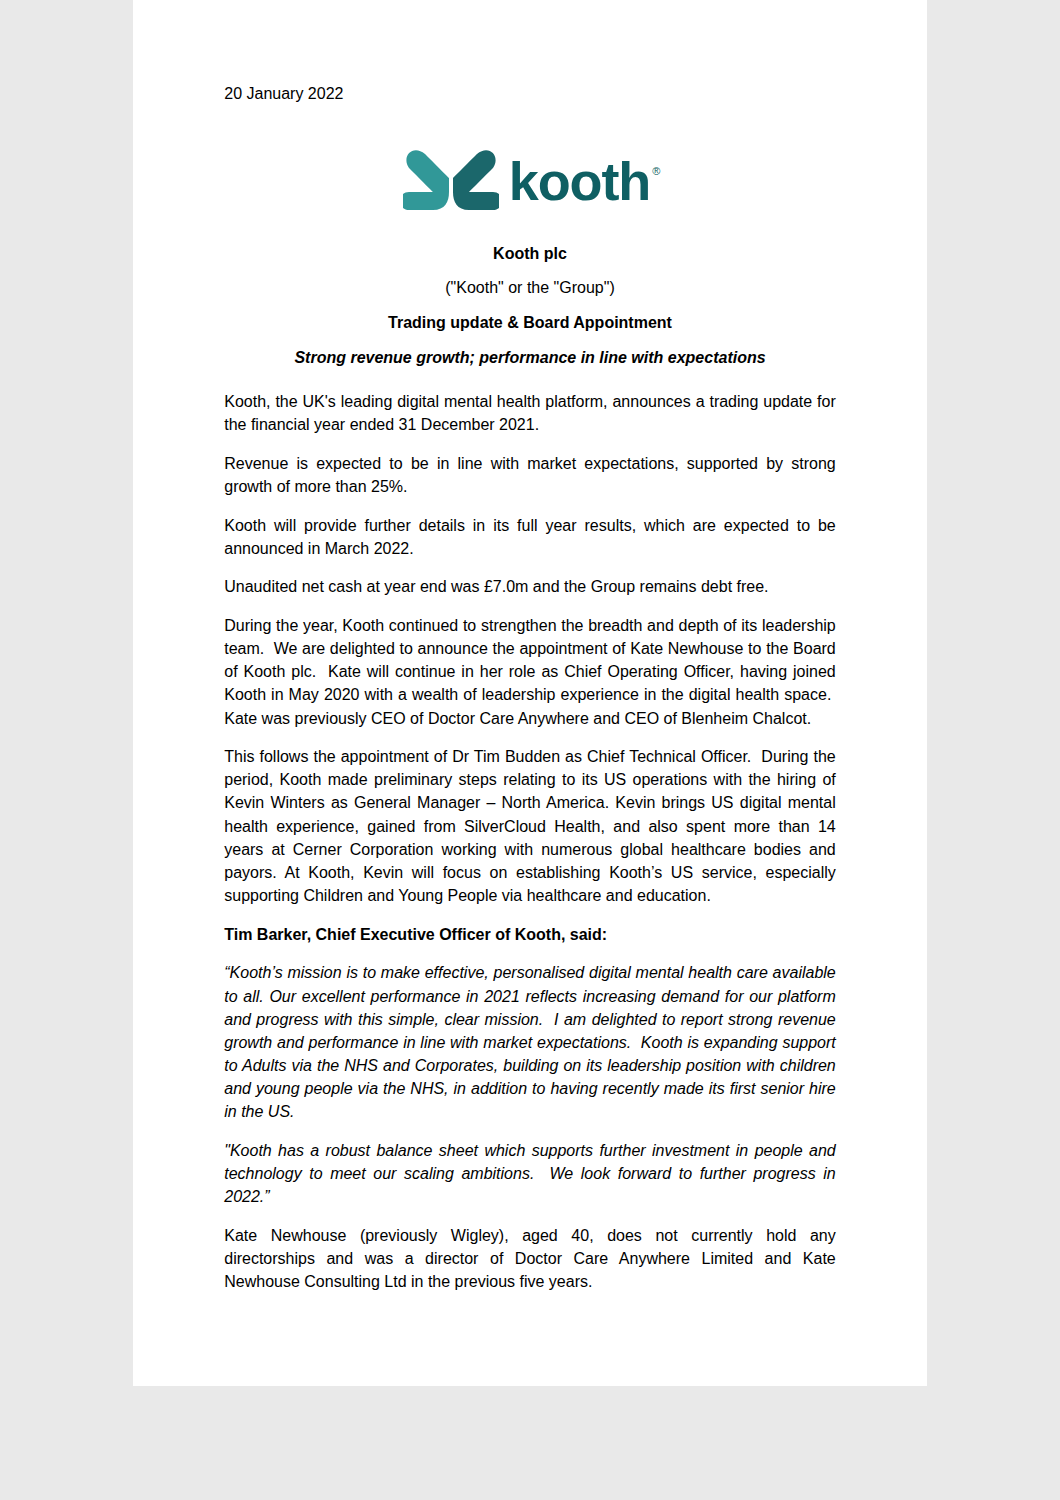20 January 2022
kooth®
Kooth plc
("Kooth" or the "Group")
Trading update & Board Appointment
Strong revenue growth; performance in line with expectations
Kooth, the UK's leading digital mental health platform, announces a trading update for the financial year ended 31 December 2021.
Revenue is expected to be in line with market expectations, supported by strong growth of more than 25%.
Kooth will provide further details in its full year results, which are expected to be announced in March 2022.
Unaudited net cash at year end was £7.0m and the Group remains debt free.
During the year, Kooth continued to strengthen the breadth and depth of its leadership team. We are delighted to announce the appointment of Kate Newhouse to the Board of Kooth plc. Kate will continue in her role as Chief Operating Officer, having joined Kooth in May 2020 with a wealth of leadership experience in the digital health space. Kate was previously CEO of Doctor Care Anywhere and CEO of Blenheim Chalcot.
This follows the appointment of Dr Tim Budden as Chief Technical Officer. During the period, Kooth made preliminary steps relating to its US operations with the hiring of Kevin Winters as General Manager – North America. Kevin brings US digital mental health experience, gained from SilverCloud Health, and also spent more than 14 years at Cerner Corporation working with numerous global healthcare bodies and payors. At Kooth, Kevin will focus on establishing Kooth’s US service, especially supporting Children and Young People via healthcare and education.
Tim Barker, Chief Executive Officer of Kooth, said:
“Kooth’s mission is to make effective, personalised digital mental health care available to all. Our excellent performance in 2021 reflects increasing demand for our platform and progress with this simple, clear mission. I am delighted to report strong revenue growth and performance in line with market expectations. Kooth is expanding support to Adults via the NHS and Corporates, building on its leadership position with children and young people via the NHS, in addition to having recently made its first senior hire in the US.
"Kooth has a robust balance sheet which supports further investment in people and technology to meet our scaling ambitions. We look forward to further progress in 2022.”
Kate Newhouse (previously Wigley), aged 40, does not currently hold any directorships and was a director of Doctor Care Anywhere Limited and Kate Newhouse Consulting Ltd in the previous five years.